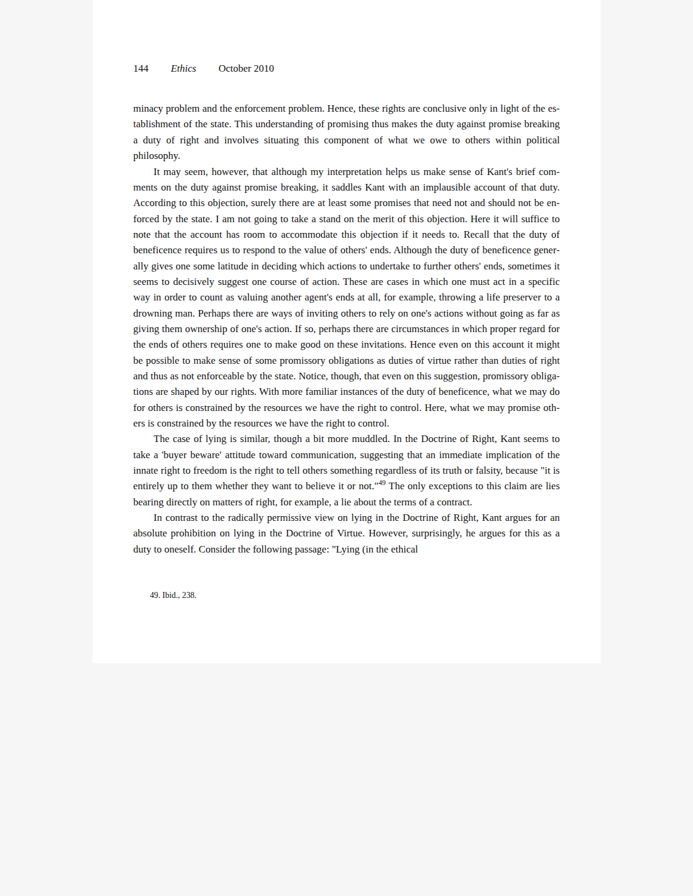144 Ethics October 2010
minacy problem and the enforcement problem. Hence, these rights are conclusive only in light of the establishment of the state. This understanding of promising thus makes the duty against promise breaking a duty of right and involves situating this component of what we owe to others within political philosophy.
It may seem, however, that although my interpretation helps us make sense of Kant's brief comments on the duty against promise breaking, it saddles Kant with an implausible account of that duty. According to this objection, surely there are at least some promises that need not and should not be enforced by the state. I am not going to take a stand on the merit of this objection. Here it will suffice to note that the account has room to accommodate this objection if it needs to. Recall that the duty of beneficence requires us to respond to the value of others' ends. Although the duty of beneficence generally gives one some latitude in deciding which actions to undertake to further others' ends, sometimes it seems to decisively suggest one course of action. These are cases in which one must act in a specific way in order to count as valuing another agent's ends at all, for example, throwing a life preserver to a drowning man. Perhaps there are ways of inviting others to rely on one's actions without going as far as giving them ownership of one's action. If so, perhaps there are circumstances in which proper regard for the ends of others requires one to make good on these invitations. Hence even on this account it might be possible to make sense of some promissory obligations as duties of virtue rather than duties of right and thus as not enforceable by the state. Notice, though, that even on this suggestion, promissory obligations are shaped by our rights. With more familiar instances of the duty of beneficence, what we may do for others is constrained by the resources we have the right to control. Here, what we may promise others is constrained by the resources we have the right to control.
The case of lying is similar, though a bit more muddled. In the Doctrine of Right, Kant seems to take a 'buyer beware' attitude toward communication, suggesting that an immediate implication of the innate right to freedom is the right to tell others something regardless of its truth or falsity, because "it is entirely up to them whether they want to believe it or not."49 The only exceptions to this claim are lies bearing directly on matters of right, for example, a lie about the terms of a contract.
In contrast to the radically permissive view on lying in the Doctrine of Right, Kant argues for an absolute prohibition on lying in the Doctrine of Virtue. However, surprisingly, he argues for this as a duty to oneself. Consider the following passage: "Lying (in the ethical
49. Ibid., 238.